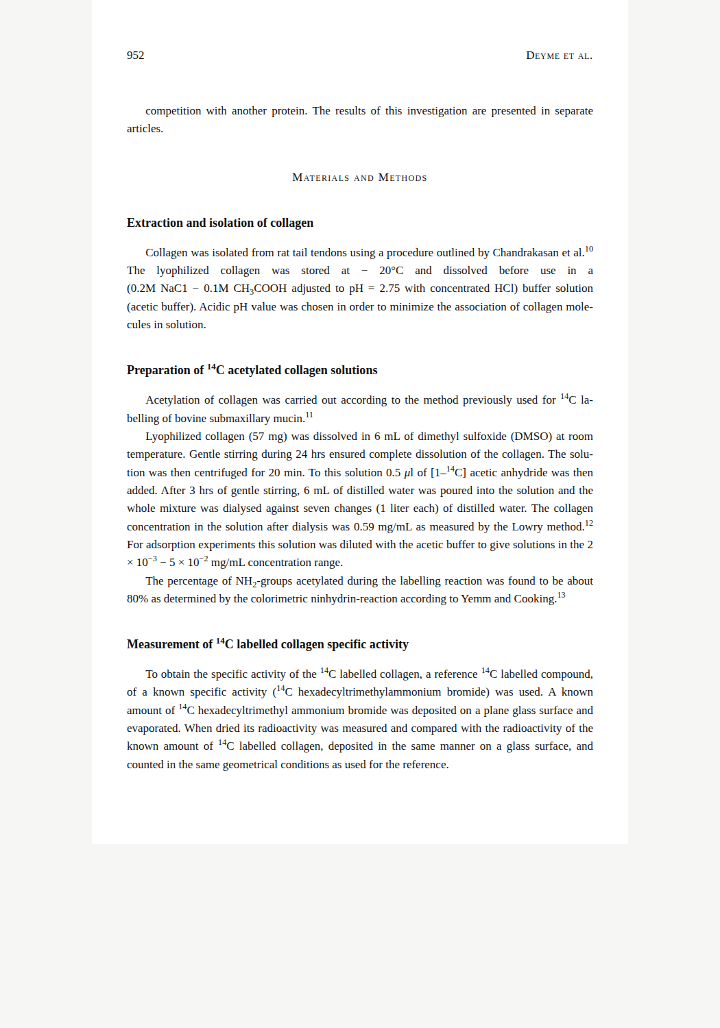952 Deyme et al.
competition with another protein. The results of this investigation are presented in separate articles.
Materials and Methods
Extraction and isolation of collagen
Collagen was isolated from rat tail tendons using a procedure outlined by Chandrakasan et al.10 The lyophilized collagen was stored at − 20°C and dissolved before use in a (0.2M NaC1 − 0.1M CH3COOH adjusted to pH = 2.75 with concentrated HCl) buffer solution (acetic buffer). Acidic pH value was chosen in order to minimize the association of collagen molecules in solution.
Preparation of 14C acetylated collagen solutions
Acetylation of collagen was carried out according to the method previously used for 14C labelling of bovine submaxillary mucin.11
Lyophilized collagen (57 mg) was dissolved in 6 mL of dimethyl sulfoxide (DMSO) at room temperature. Gentle stirring during 24 hrs ensured complete dissolution of the collagen. The solution was then centrifuged for 20 min. To this solution 0.5 μl of [1–14C] acetic anhydride was then added. After 3 hrs of gentle stirring, 6 mL of distilled water was poured into the solution and the whole mixture was dialysed against seven changes (1 liter each) of distilled water. The collagen concentration in the solution after dialysis was 0.59 mg/mL as measured by the Lowry method.12 For adsorption experiments this solution was diluted with the acetic buffer to give solutions in the 2 × 10−3 − 5 × 10−2 mg/mL concentration range.
The percentage of NH2-groups acetylated during the labelling reaction was found to be about 80% as determined by the colorimetric ninhydrin-reaction according to Yemm and Cooking.13
Measurement of 14C labelled collagen specific activity
To obtain the specific activity of the 14C labelled collagen, a reference 14C labelled compound, of a known specific activity (14C hexadecyltrimethylammonium bromide) was used. A known amount of 14C hexadecyltrimethyl ammonium bromide was deposited on a plane glass surface and evaporated. When dried its radioactivity was measured and compared with the radioactivity of the known amount of 14C labelled collagen, deposited in the same manner on a glass surface, and counted in the same geometrical conditions as used for the reference.